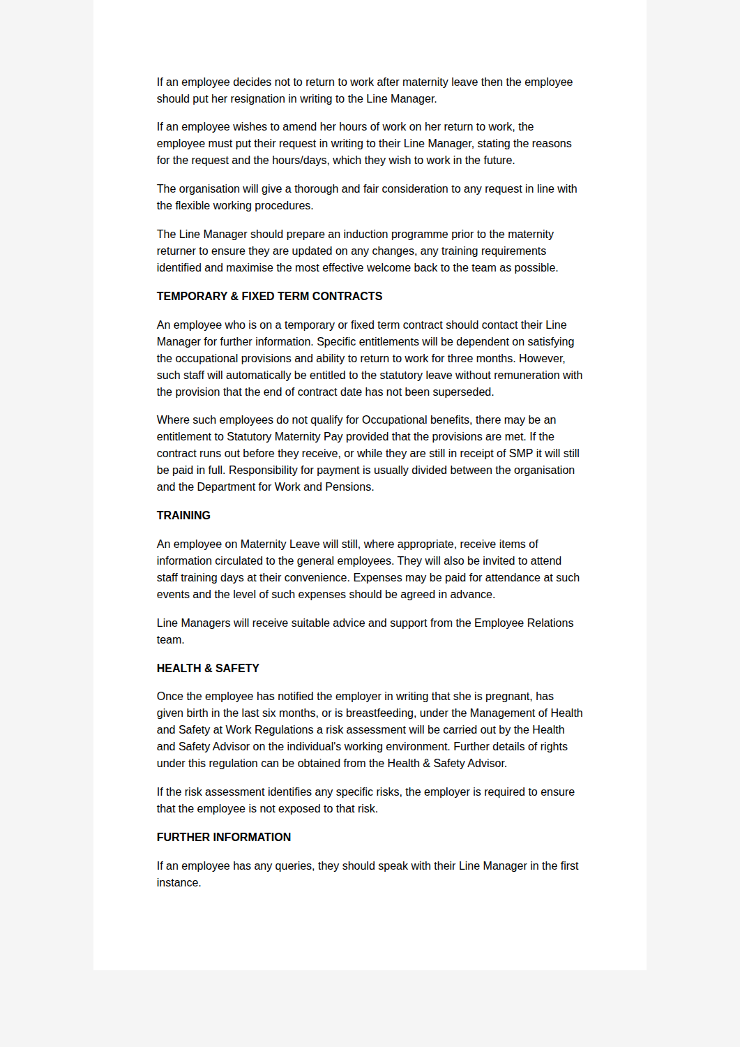If an employee decides not to return to work after maternity leave then the employee should put her resignation in writing to the Line Manager.
If an employee wishes to amend her hours of work on her return to work, the employee must put their request in writing to their Line Manager, stating the reasons for the request and the hours/days, which they wish to work in the future.
The organisation will give a thorough and fair consideration to any request in line with the flexible working procedures.
The Line Manager should prepare an induction programme prior to the maternity returner to ensure they are updated on any changes, any training requirements identified and maximise the most effective welcome back to the team as possible.
TEMPORARY & FIXED TERM CONTRACTS
An employee who is on a temporary or fixed term contract should contact their Line Manager for further information. Specific entitlements will be dependent on satisfying the occupational provisions and ability to return to work for three months. However, such staff will automatically be entitled to the statutory leave without remuneration with the provision that the end of contract date has not been superseded.
Where such employees do not qualify for Occupational benefits, there may be an entitlement to Statutory Maternity Pay provided that the provisions are met. If the contract runs out before they receive, or while they are still in receipt of SMP it will still be paid in full. Responsibility for payment is usually divided between the organisation and the Department for Work and Pensions.
TRAINING
An employee on Maternity Leave will still, where appropriate, receive items of information circulated to the general employees. They will also be invited to attend staff training days at their convenience. Expenses may be paid for attendance at such events and the level of such expenses should be agreed in advance.
Line Managers will receive suitable advice and support from the Employee Relations team.
HEALTH & SAFETY
Once the employee has notified the employer in writing that she is pregnant, has given birth in the last six months, or is breastfeeding, under the Management of Health and Safety at Work Regulations a risk assessment will be carried out by the Health and Safety Advisor on the individual's working environment. Further details of rights under this regulation can be obtained from the Health & Safety Advisor.
If the risk assessment identifies any specific risks, the employer is required to ensure that the employee is not exposed to that risk.
FURTHER INFORMATION
If an employee has any queries, they should speak with their Line Manager in the first instance.